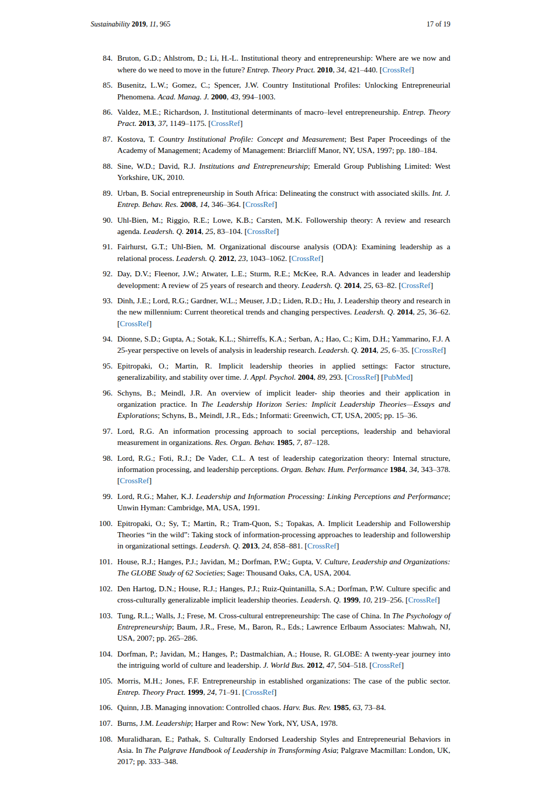Sustainability 2019, 11, 965
17 of 19
Bruton, G.D.; Ahlstrom, D.; Li, H.-L. Institutional theory and entrepreneurship: Where are we now and where do we need to move in the future? Entrep. Theory Pract. 2010, 34, 421–440. [CrossRef]
Busenitz, L.W.; Gomez, C.; Spencer, J.W. Country Institutional Profiles: Unlocking Entrepreneurial Phenomena. Acad. Manag. J. 2000, 43, 994–1003.
Valdez, M.E.; Richardson, J. Institutional determinants of macro–level entrepreneurship. Entrep. Theory Pract. 2013, 37, 1149–1175. [CrossRef]
Kostova, T. Country Institutional Profile: Concept and Measurement; Best Paper Proceedings of the Academy of Management; Academy of Management: Briarcliff Manor, NY, USA, 1997; pp. 180–184.
Sine, W.D.; David, R.J. Institutions and Entrepreneurship; Emerald Group Publishing Limited: West Yorkshire, UK, 2010.
Urban, B. Social entrepreneurship in South Africa: Delineating the construct with associated skills. Int. J. Entrep. Behav. Res. 2008, 14, 346–364. [CrossRef]
Uhl-Bien, M.; Riggio, R.E.; Lowe, K.B.; Carsten, M.K. Followership theory: A review and research agenda. Leadersh. Q. 2014, 25, 83–104. [CrossRef]
Fairhurst, G.T.; Uhl-Bien, M. Organizational discourse analysis (ODA): Examining leadership as a relational process. Leadersh. Q. 2012, 23, 1043–1062. [CrossRef]
Day, D.V.; Fleenor, J.W.; Atwater, L.E.; Sturm, R.E.; McKee, R.A. Advances in leader and leadership development: A review of 25 years of research and theory. Leadersh. Q. 2014, 25, 63–82. [CrossRef]
Dinh, J.E.; Lord, R.G.; Gardner, W.L.; Meuser, J.D.; Liden, R.D.; Hu, J. Leadership theory and research in the new millennium: Current theoretical trends and changing perspectives. Leadersh. Q. 2014, 25, 36–62. [CrossRef]
Dionne, S.D.; Gupta, A.; Sotak, K.L.; Shirreffs, K.A.; Serban, A.; Hao, C.; Kim, D.H.; Yammarino, F.J. A 25-year perspective on levels of analysis in leadership research. Leadersh. Q. 2014, 25, 6–35. [CrossRef]
Epitropaki, O.; Martin, R. Implicit leadership theories in applied settings: Factor structure, generalizability, and stability over time. J. Appl. Psychol. 2004, 89, 293. [CrossRef] [PubMed]
Schyns, B.; Meindl, J.R. An overview of implicit leader- ship theories and their application in organization practice. In The Leadership Horizon Series: Implicit Leadership Theories—Essays and Explorations; Schyns, B., Meindl, J.R., Eds.; Informati: Greenwich, CT, USA, 2005; pp. 15–36.
Lord, R.G. An information processing approach to social perceptions, leadership and behavioral measurement in organizations. Res. Organ. Behav. 1985, 7, 87–128.
Lord, R.G.; Foti, R.J.; De Vader, C.L. A test of leadership categorization theory: Internal structure, information processing, and leadership perceptions. Organ. Behav. Hum. Performance 1984, 34, 343–378. [CrossRef]
Lord, R.G.; Maher, K.J. Leadership and Information Processing: Linking Perceptions and Performance; Unwin Hyman: Cambridge, MA, USA, 1991.
Epitropaki, O.; Sy, T.; Martin, R.; Tram-Quon, S.; Topakas, A. Implicit Leadership and Followership Theories “in the wild”: Taking stock of information-processing approaches to leadership and followership in organizational settings. Leadersh. Q. 2013, 24, 858–881. [CrossRef]
House, R.J.; Hanges, P.J.; Javidan, M.; Dorfman, P.W.; Gupta, V. Culture, Leadership and Organizations: The GLOBE Study of 62 Societies; Sage: Thousand Oaks, CA, USA, 2004.
Den Hartog, D.N.; House, R.J.; Hanges, P.J.; Ruiz-Quintanilla, S.A.; Dorfman, P.W. Culture specific and cross-culturally generalizable implicit leadership theories. Leadersh. Q. 1999, 10, 219–256. [CrossRef]
Tung, R.L.; Walls, J.; Frese, M. Cross-cultural entrepreneurship: The case of China. In The Psychology of Entrepreneurship; Baum, J.R., Frese, M., Baron, R., Eds.; Lawrence Erlbaum Associates: Mahwah, NJ, USA, 2007; pp. 265–286.
Dorfman, P.; Javidan, M.; Hanges, P.; Dastmalchian, A.; House, R. GLOBE: A twenty-year journey into the intriguing world of culture and leadership. J. World Bus. 2012, 47, 504–518. [CrossRef]
Morris, M.H.; Jones, F.F. Entrepreneurship in established organizations: The case of the public sector. Entrep. Theory Pract. 1999, 24, 71–91. [CrossRef]
Quinn, J.B. Managing innovation: Controlled chaos. Harv. Bus. Rev. 1985, 63, 73–84.
Burns, J.M. Leadership; Harper and Row: New York, NY, USA, 1978.
Muralidharan, E.; Pathak, S. Culturally Endorsed Leadership Styles and Entrepreneurial Behaviors in Asia. In The Palgrave Handbook of Leadership in Transforming Asia; Palgrave Macmillan: London, UK, 2017; pp. 333–348.